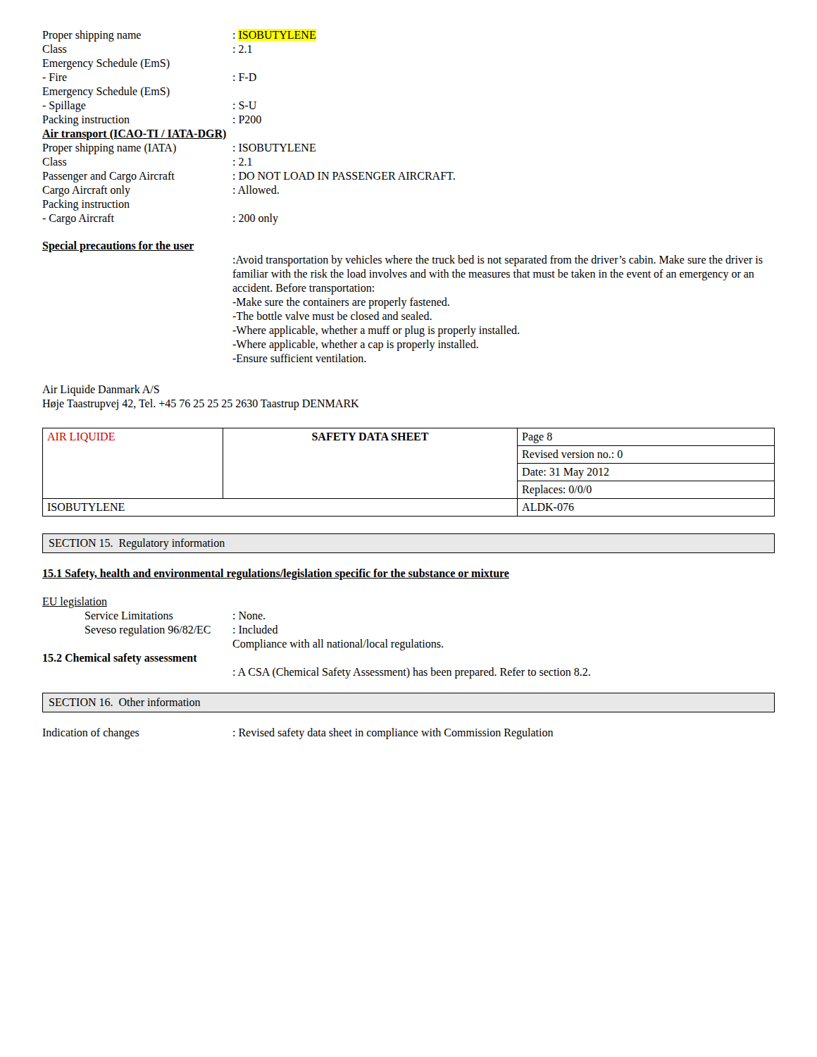Proper shipping name: ISOBUTYLENE
Class: 2.1
Emergency Schedule (EmS)
- Fire: F-D
Emergency Schedule (EmS)
- Spillage: S-U
Packing instruction: P200
Air transport (ICAO-TI / IATA-DGR)
Proper shipping name (IATA): ISOBUTYLENE
Class: 2.1
Passenger and Cargo Aircraft: DO NOT LOAD IN PASSENGER AIRCRAFT.
Cargo Aircraft only: Allowed.
Packing instruction
- Cargo Aircraft: 200 only
Special precautions for the user
:Avoid transportation by vehicles where the truck bed is not separated from the driver’s cabin. Make sure the driver is familiar with the risk the load involves and with the measures that must be taken in the event of an emergency or an accident. Before transportation:
-Make sure the containers are properly fastened.
-The bottle valve must be closed and sealed.
-Where applicable, whether a muff or plug is properly installed.
-Where applicable, whether a cap is properly installed.
-Ensure sufficient ventilation.
Air Liquide Danmark A/S
Høje Taastrupvej 42, Tel. +45 76 25 25 25 2630 Taastrup DENMARK
| AIR LIQUIDE | SAFETY DATA SHEET | Page 8 |
| Revised version no.: 0 |
| Date: 31 May 2012 |
| Replaces: 0/0/0 |
| ISOBUTYLENE | ALDK-076 |
SECTION 15. Regulatory information
15.1 Safety, health and environmental regulations/legislation specific for the substance or mixture
EU legislation
Service Limitations: None.
Seveso regulation 96/82/EC: Included
Compliance with all national/local regulations.
15.2 Chemical safety assessment
: A CSA (Chemical Safety Assessment) has been prepared. Refer to section 8.2.
SECTION 16. Other information
Indication of changes: Revised safety data sheet in compliance with Commission Regulation